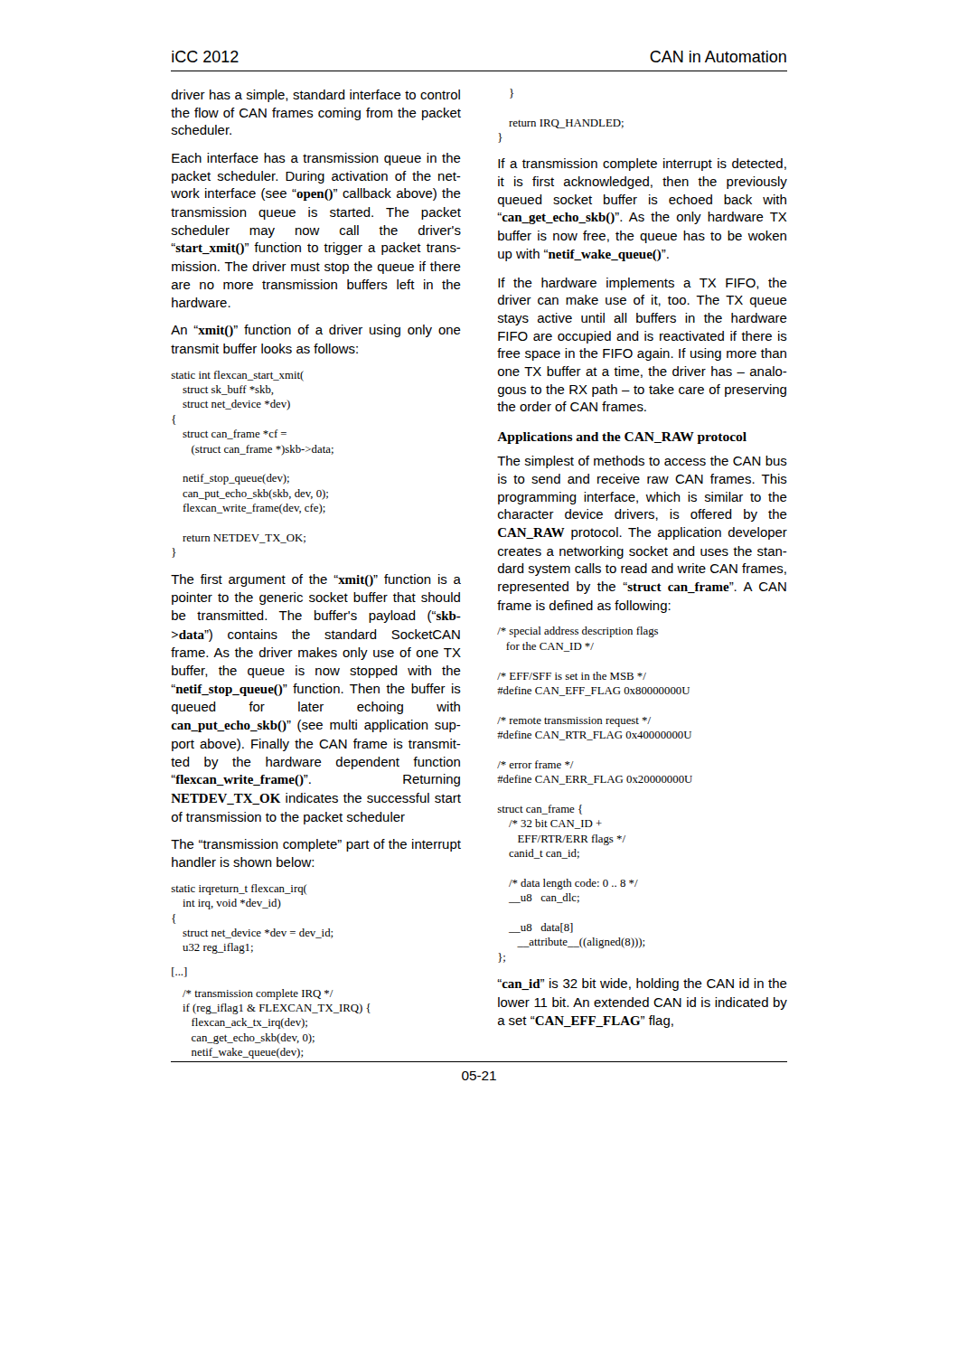iCC 2012
CAN in Automation
driver has a simple, standard interface to control the flow of CAN frames coming from the packet scheduler.
Each interface has a transmission queue in the packet scheduler. During activation of the network interface (see “open()” callback above) the transmission queue is started. The packet scheduler may now call the driver's “start_xmit()” function to trigger a packet transmission. The driver must stop the queue if there are no more transmission buffers left in the hardware.
An “xmit()” function of a driver using only one transmit buffer looks as follows:
static int flexcan_start_xmit(
    struct sk_buff *skb,
    struct net_device *dev)
{
    struct can_frame *cf =
       (struct can_frame *)skb->data;

    netif_stop_queue(dev);
    can_put_echo_skb(skb, dev, 0);
    flexcan_write_frame(dev, cfe);

    return NETDEV_TX_OK;
}
The first argument of the “xmit()” function is a pointer to the generic socket buffer that should be transmitted. The buffer's payload (“skb->data”) contains the standard SocketCAN frame. As the driver makes only use of one TX buffer, the queue is now stopped with the “netif_stop_queue()” function. Then the buffer is queued for later echoing with can_put_echo_skb()” (see multi application support above). Finally the CAN frame is transmitted by the hardware dependent function “flexcan_write_frame()”. Returning NETDEV_TX_OK indicates the successful start of transmission to the packet scheduler
The “transmission complete” part of the interrupt handler is shown below:
static irqreturn_t flexcan_irq(
    int irq, void *dev_id)
{
    struct net_device *dev = dev_id;
    u32 reg_iflag1;
[...]
    /* transmission complete IRQ */
    if (reg_iflag1 & FLEXCAN_TX_IRQ) {
       flexcan_ack_tx_irq(dev);
       can_get_echo_skb(dev, 0);
       netif_wake_queue(dev);
    }

    return IRQ_HANDLED;
}
If a transmission complete interrupt is detected, it is first acknowledged, then the previously queued socket buffer is echoed back with “can_get_echo_skb()”. As the only hardware TX buffer is now free, the queue has to be woken up with “netif_wake_queue()”.
If the hardware implements a TX FIFO, the driver can make use of it, too. The TX queue stays active until all buffers in the hardware FIFO are occupied and is reactivated if there is free space in the FIFO again. If using more than one TX buffer at a time, the driver has – analogous to the RX path – to take care of preserving the order of CAN frames.
Applications and the CAN_RAW protocol
The simplest of methods to access the CAN bus is to send and receive raw CAN frames. This programming interface, which is similar to the character device drivers, is offered by the CAN_RAW protocol. The application developer creates a networking socket and uses the standard system calls to read and write CAN frames, represented by the “struct can_frame”. A CAN frame is defined as following:
/* special address description flags
   for the CAN_ID */

/* EFF/SFF is set in the MSB */
#define CAN_EFF_FLAG 0x80000000U

/* remote transmission request */
#define CAN_RTR_FLAG 0x40000000U

/* error frame */
#define CAN_ERR_FLAG 0x20000000U

struct can_frame {
    /* 32 bit CAN_ID +
       EFF/RTR/ERR flags */
    canid_t can_id;

    /* data length code: 0 .. 8 */
    __u8   can_dlc;

    __u8   data[8]
       __attribute__((aligned(8)));
};
“can_id” is 32 bit wide, holding the CAN id in the lower 11 bit. An extended CAN id is indicated by a set “CAN_EFF_FLAG” flag,
05-21